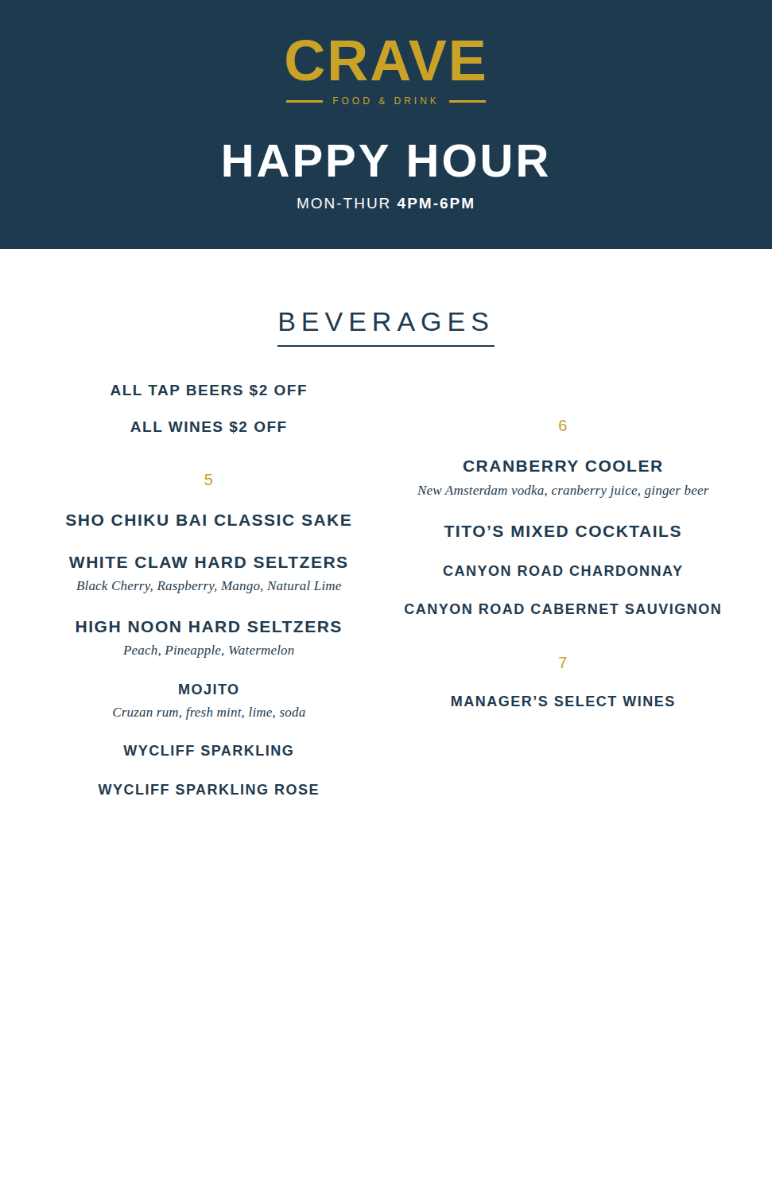Crave
Food & Drink
Happy Hour
Mon-Thur 4PM-6PM
Beverages
All Tap Beers $2 Off
All Wines $2 Off
5
Sho Chiku Bai Classic Sake
White Claw Hard Seltzers Black Cherry, Raspberry, Mango, Natural Lime
High Noon Hard Seltzers Peach, Pineapple, Watermelon
Mojito Cruzan rum, fresh mint, lime, soda
Wycliff Sparkling
Wycliff Sparkling Rose
6
Cranberry Cooler New Amsterdam vodka, cranberry juice, ginger beer
Tito’s Mixed Cocktails
Canyon Road Chardonnay
Canyon Road Cabernet Sauvignon
7
Manager’s Select Wines